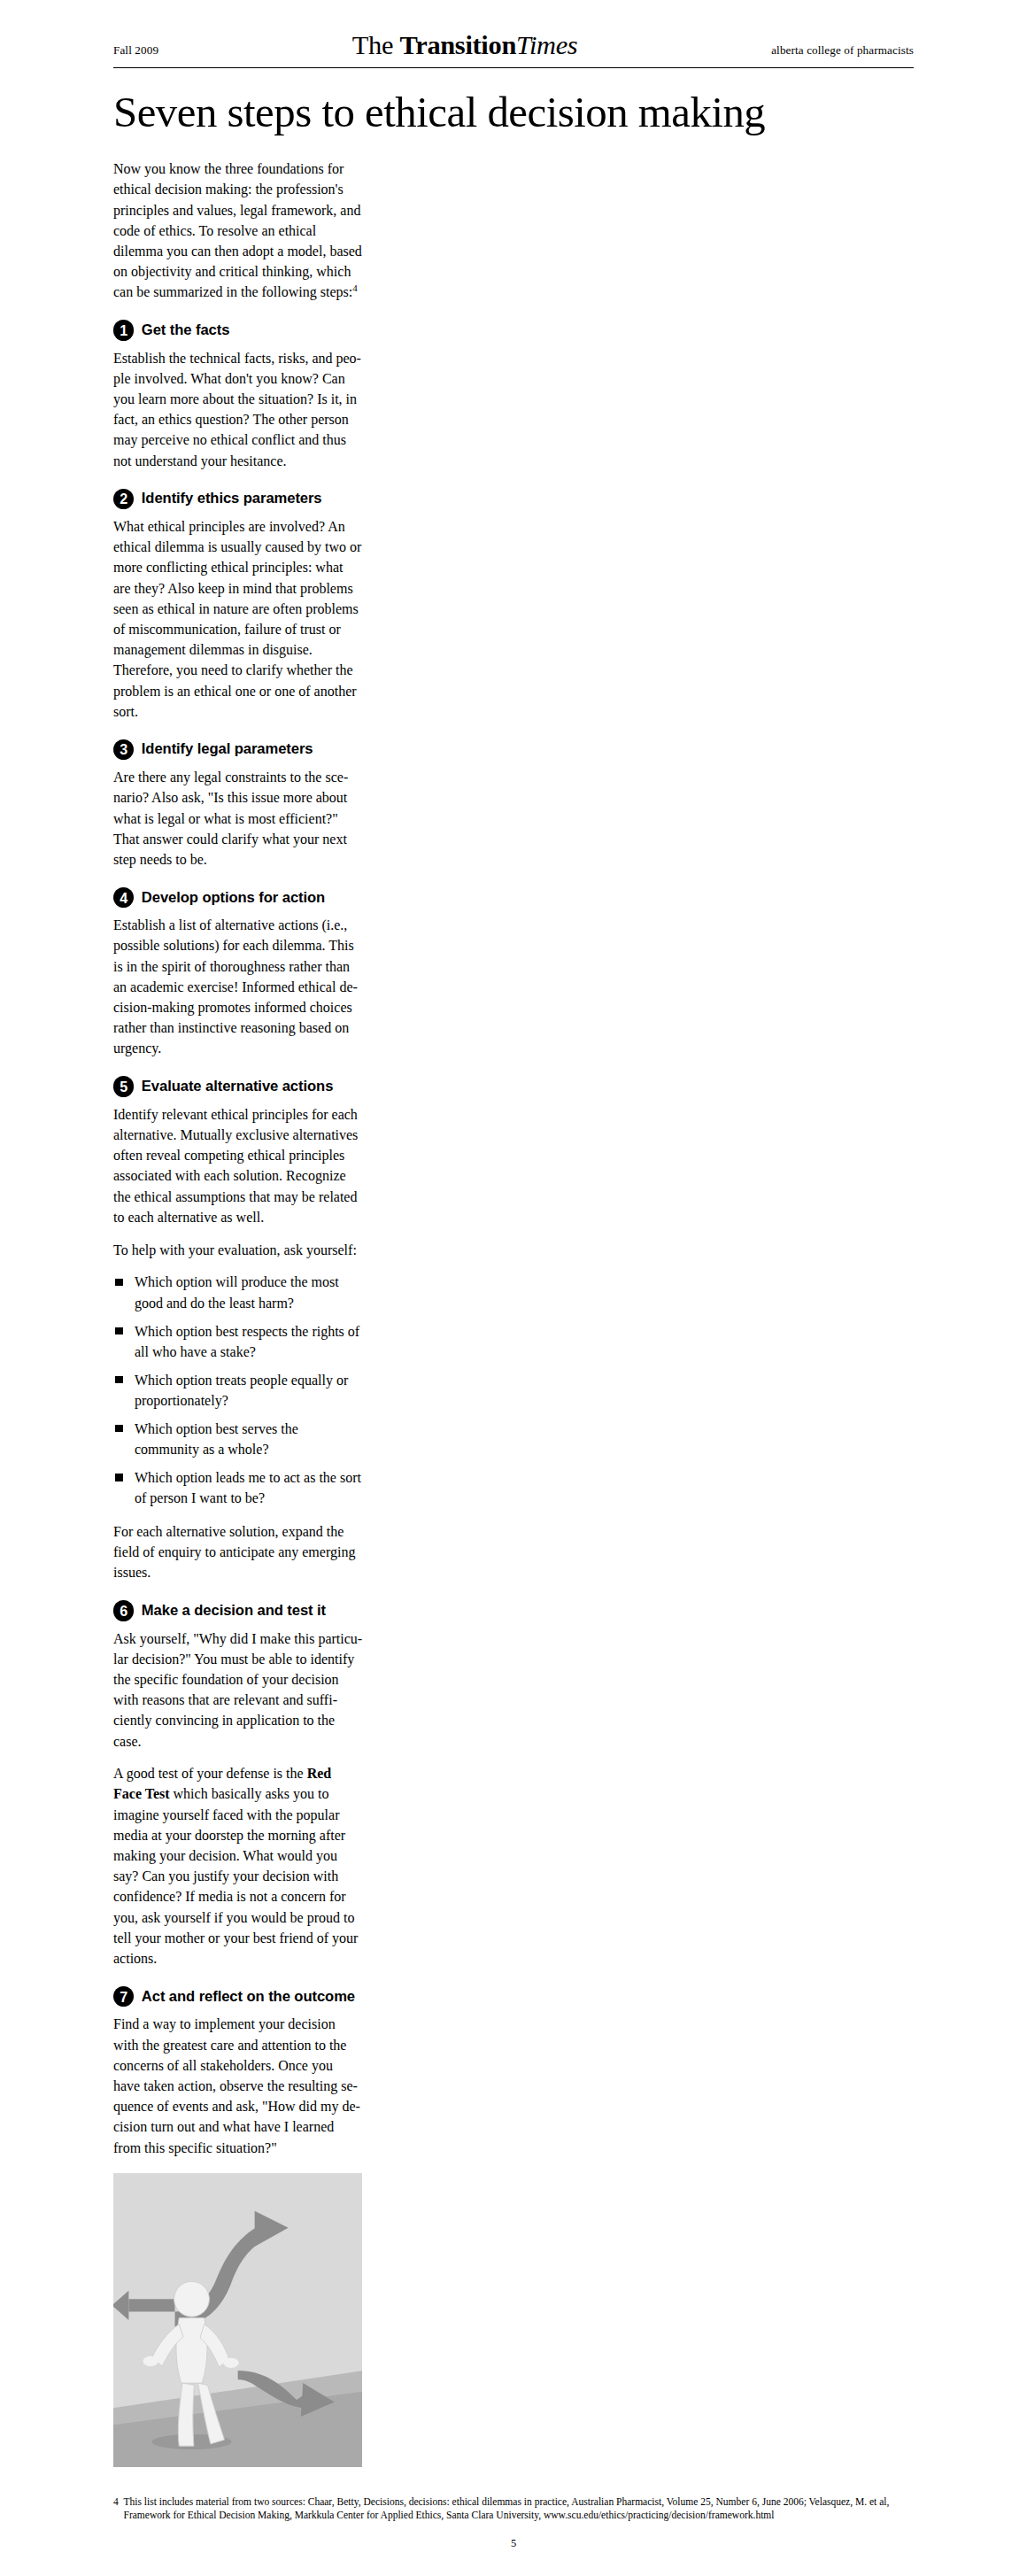Fall 2009
The Transition Times
alberta college of pharmacists
Seven steps to ethical decision making
Now you know the three foundations for ethical decision making: the profession's principles and values, legal framework, and code of ethics. To resolve an ethical dilemma you can then adopt a model, based on objectivity and critical thinking, which can be summarized in the following steps:4
1 Get the facts
Establish the technical facts, risks, and people involved. What don't you know? Can you learn more about the situation? Is it, in fact, an ethics question? The other person may perceive no ethical conflict and thus not understand your hesitance.
2 Identify ethics parameters
What ethical principles are involved? An ethical dilemma is usually caused by two or more conflicting ethical principles: what are they? Also keep in mind that problems seen as ethical in nature are often problems of miscommunication, failure of trust or management dilemmas in disguise. Therefore, you need to clarify whether the problem is an ethical one or one of another sort.
3 Identify legal parameters
Are there any legal constraints to the scenario? Also ask, "Is this issue more about what is legal or what is most efficient?" That answer could clarify what your next step needs to be.
4 Develop options for action
Establish a list of alternative actions (i.e., possible solutions) for each dilemma. This is in the spirit of thoroughness rather than an academic exercise! Informed ethical decision-making promotes informed choices rather than instinctive reasoning based on urgency.
5 Evaluate alternative actions
Identify relevant ethical principles for each alternative. Mutually exclusive alternatives often reveal competing ethical principles associated with each solution. Recognize the ethical assumptions that may be related to each alternative as well.
To help with your evaluation, ask yourself:
Which option will produce the most good and do the least harm?
Which option best respects the rights of all who have a stake?
Which option treats people equally or proportionately?
Which option best serves the community as a whole?
Which option leads me to act as the sort of person I want to be?
For each alternative solution, expand the field of enquiry to anticipate any emerging issues.
6 Make a decision and test it
Ask yourself, "Why did I make this particular decision?" You must be able to identify the specific foundation of your decision with reasons that are relevant and sufficiently convincing in application to the case.
A good test of your defense is the Red Face Test which basically asks you to imagine yourself faced with the popular media at your doorstep the morning after making your decision. What would you say? Can you justify your decision with confidence? If media is not a concern for you, ask yourself if you would be proud to tell your mother or your best friend of your actions.
7 Act and reflect on the outcome
Find a way to implement your decision with the greatest care and attention to the concerns of all stakeholders. Once you have taken action, observe the resulting sequence of events and ask, "How did my decision turn out and what have I learned from this specific situation?"
4
This list includes material from two sources: Chaar, Betty, Decisions, decisions: ethical dilemmas in practice, Australian Pharmacist, Volume 25, Number 6, June 2006; Velasquez, M. et al, Framework for Ethical Decision Making, Markkula Center for Applied Ethics, Santa Clara University, www.scu.edu/ethics/practicing/decision/framework.html
5